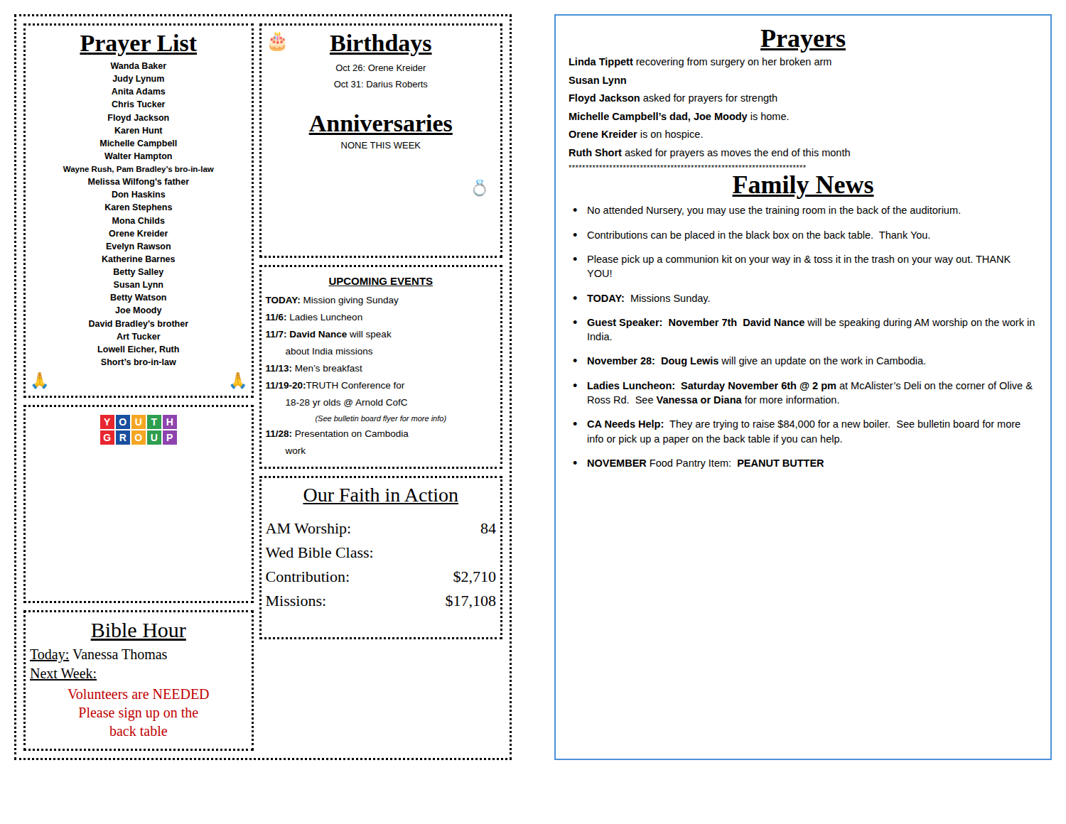Prayer List
Wanda Baker
Judy Lynum
Anita Adams
Chris Tucker
Floyd Jackson
Karen Hunt
Michelle Campbell
Walter Hampton
Wayne Rush, Pam Bradley’s bro-in-law
Melissa Wilfong’s father
Don Haskins
Karen Stephens
Mona Childs
Orene Kreider
Evelyn Rawson
Katherine Barnes
Betty Salley
Susan Lynn
Betty Watson
Joe Moody
David Bradley’s brother
Art Tucker
Lowell Eicher, Ruth
Short’s bro-in-law
🙏 🙏
YOUTH
GROUP
Bible Hour
Today: Vanessa Thomas
Next Week:
Volunteers are NEEDED
Please sign up on the
back table
🎂
Birthdays
Oct 26: Orene Kreider
Oct 31: Darius Roberts
Anniversaries
NONE THIS WEEK
💍
UPCOMING EVENTS
TODAY: Mission giving Sunday
11/6: Ladies Luncheon
11/7: David Nance will speak
about India missions
11/13: Men’s breakfast
11/19-20: TRUTH Conference for
18-28 yr olds @ Arnold CofC
(See bulletin board flyer for more info)
11/28: Presentation on Cambodia
work
Our Faith in Action
AM Worship: 84
Wed Bible Class:
Contribution:$2,710
Missions:$17,108
Prayers
Linda Tippett recovering from surgery on her broken arm
Susan Lynn
Floyd Jackson asked for prayers for strength
Michelle Campbell’s dad, Joe Moody is home.
Orene Kreider is on hospice.
Ruth Short asked for prayers as moves the end of this month
**********************************************************************
Family News
No attended Nursery, you may use the training room in the back of the auditorium.
Contributions can be placed in the black box on the back table. Thank You.
Please pick up a communion kit on your way in & toss it in the trash on your way out. THANK YOU!
TODAY: Missions Sunday.
Guest Speaker: November 7th David Nance will be speaking during AM worship on the work in India.
November 28: Doug Lewis will give an update on the work in Cambodia.
Ladies Luncheon: Saturday November 6th @ 2 pm at McAlister’s Deli on the corner of Olive & Ross Rd. See Vanessa or Diana for more information.
CA Needs Help: They are trying to raise $84,000 for a new boiler. See bulletin board for more info or pick up a paper on the back table if you can help.
NOVEMBER Food Pantry Item: PEANUT BUTTER